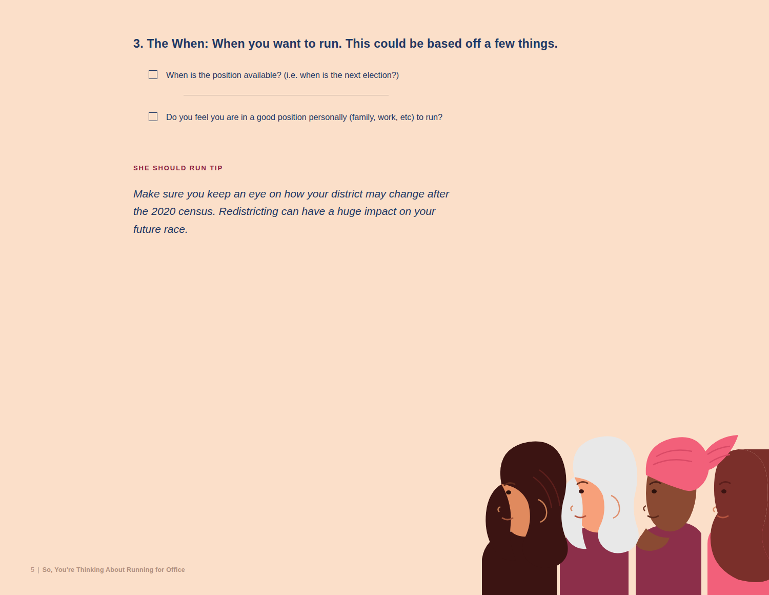3. The When: When you want to run. This could be based off a few things.
When is the position available? (i.e. when is the next election?)
Do you feel you are in a good position personally (family, work, etc) to run?
She Should Run Tip
Make sure you keep an eye on how your district may change after the 2020 census. Redistricting can have a huge impact on your future race.
5|So, You're Thinking About Running for Office